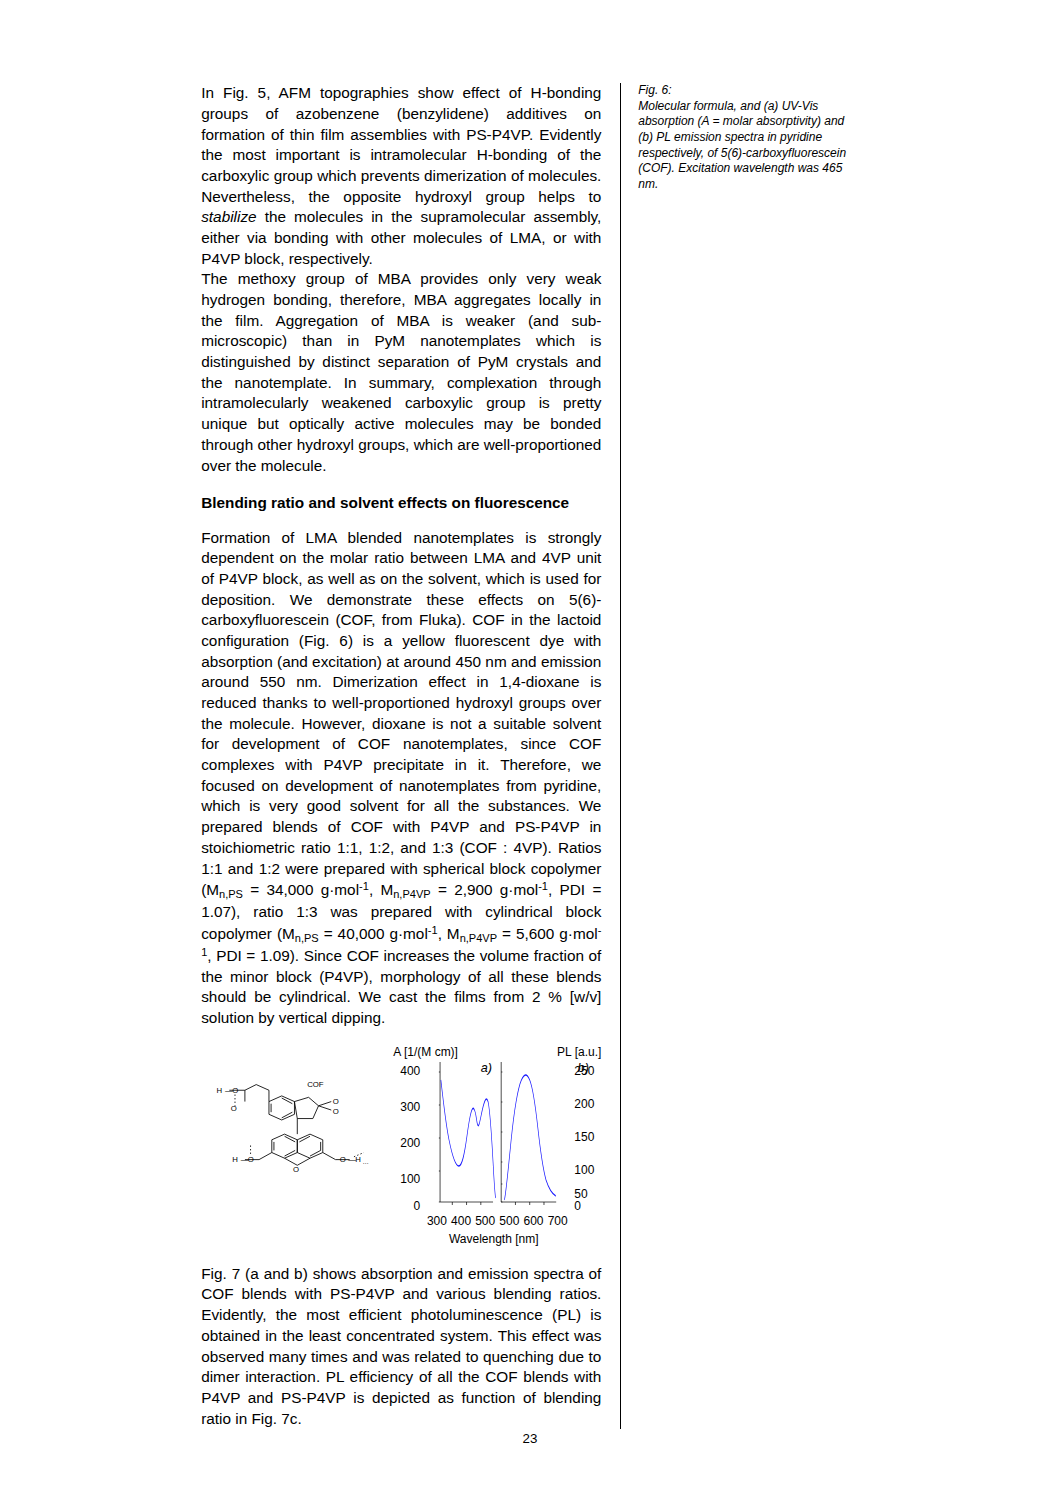In Fig. 5, AFM topographies show effect of H-bonding groups of azobenzene (benzylidene) additives on formation of thin film assemblies with PS-P4VP. Evidently the most important is intramolecular H-bonding of the carboxylic group which prevents dimerization of molecules. Nevertheless, the opposite hydroxyl group helps to stabilize the molecules in the supramolecular assembly, either via bonding with other molecules of LMA, or with P4VP block, respectively.
The methoxy group of MBA provides only very weak hydrogen bonding, therefore, MBA aggregates locally in the film. Aggregation of MBA is weaker (and sub-microscopic) than in PyM nanotemplates which is distinguished by distinct separation of PyM crystals and the nanotemplate. In summary, complexation through intramolecularly weakened carboxylic group is pretty unique but optically active molecules may be bonded through other hydroxyl groups, which are well-proportioned over the molecule.
Blending ratio and solvent effects on fluorescence
Formation of LMA blended nanotemplates is strongly dependent on the molar ratio between LMA and 4VP unit of P4VP block, as well as on the solvent, which is used for deposition. We demonstrate these effects on 5(6)-carboxyfluorescein (COF, from Fluka). COF in the lactoid configuration (Fig. 6) is a yellow fluorescent dye with absorption (and excitation) at around 450 nm and emission around 550 nm. Dimerization effect in 1,4-dioxane is reduced thanks to well-proportioned hydroxyl groups over the molecule. However, dioxane is not a suitable solvent for development of COF nanotemplates, since COF complexes with P4VP precipitate in it. Therefore, we focused on development of nanotemplates from pyridine, which is very good solvent for all the substances. We prepared blends of COF with P4VP and PS-P4VP in stoichiometric ratio 1:1, 1:2, and 1:3 (COF : 4VP). Ratios 1:1 and 1:2 were prepared with spherical block copolymer (Mn,PS = 34,000 g·mol-1, Mn,P4VP = 2,900 g·mol-1, PDI = 1.07), ratio 1:3 was prepared with cylindrical block copolymer (Mn,PS = 40,000 g·mol-1, Mn,P4VP = 5,600 g·mol-1, PDI = 1.09). Since COF increases the volume fraction of the minor block (P4VP), morphology of all these blends should be cylindrical. We cast the films from 2 % [w/v] solution by vertical dipping.
H — O O O O O H — O O — H … COF
A [1/(M cm)] PL [a.u.]
400 300 200 100 0
250 200 150 100 50 0
a)
b)
300400500500600700
Wavelength [nm]
Fig. 7 (a and b) shows absorption and emission spectra of COF blends with PS-P4VP and various blending ratios. Evidently, the most efficient photoluminescence (PL) is obtained in the least concentrated system. This effect was observed many times and was related to quenching due to dimer interaction. PL efficiency of all the COF blends with P4VP and PS-P4VP is depicted as function of blending ratio in Fig. 7c.
Fig. 6:
Molecular formula, and (a) UV-Vis absorption (A = molar absorptivity) and (b) PL emission spectra in pyridine respectively, of 5(6)-carboxyfluorescein (COF). Excitation wavelength was 465 nm.
23